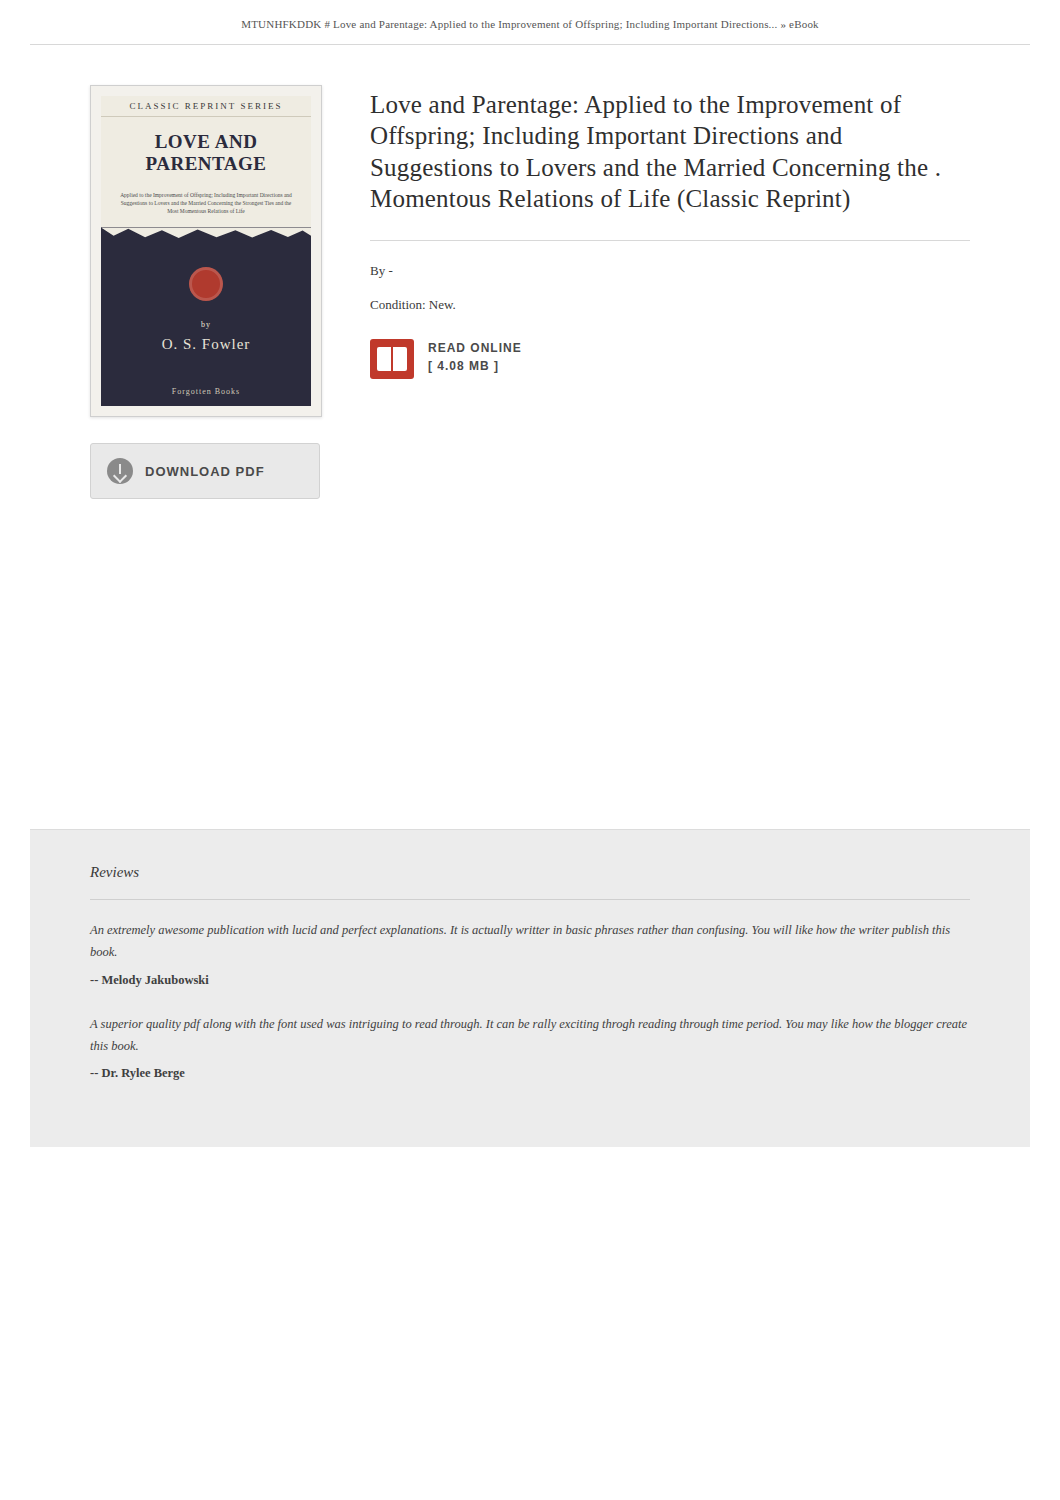MTUNHFKDDK # Love and Parentage: Applied to the Improvement of Offspring; Including Important Directions... » eBook
Classic Reprint Series
LOVE AND
PARENTAGE
Applied to the Improvement of Offspring; Including Important Directions and Suggestions to Lovers and the Married Concerning the Strongest Ties and the Most Momentous Relations of Life
by O. S. Fowler
Forgotten Books
DOWNLOAD PDF
Love and Parentage: Applied to the Improvement of Offspring; Including Important Directions and Suggestions to Lovers and the Married Concerning the . Momentous Relations of Life (Classic Reprint)
By -
Condition: New.
READ ONLINE [ 4.08 MB ]
Reviews
An extremely awesome publication with lucid and perfect explanations. It is actually writter in basic phrases rather than confusing. You will like how the writer publish this book.
-- Melody Jakubowski
A superior quality pdf along with the font used was intriguing to read through. It can be rally exciting throgh reading through time period. You may like how the blogger create this book.
-- Dr. Rylee Berge